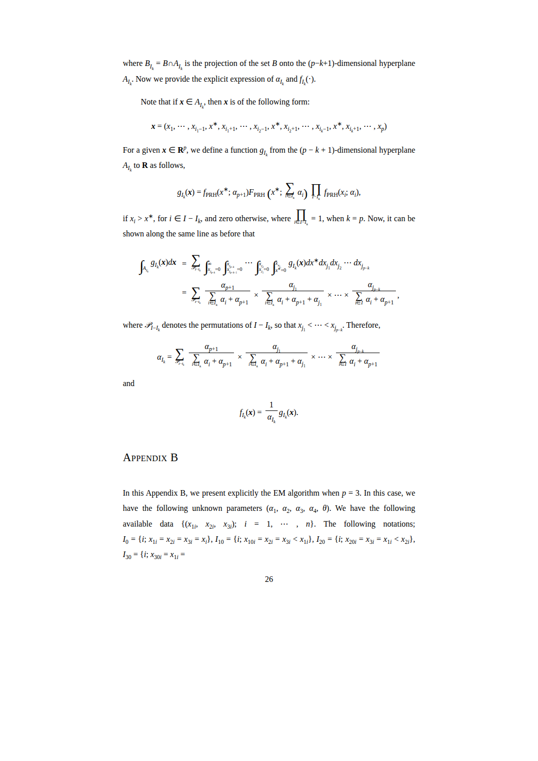where BIk = B∩AIk is the projection of the set B onto the (p−k+1)-dimensional hyperplane AIk. Now we provide the explicit expression of αIk and fIk(·).
Note that if x ∈ AIk, then x is of the following form:
x = (x1, ⋯ , xi1−1, x∗, xi1+1, ⋯ , xi2−1, x∗, xi2+1, ⋯ , xik−1, x∗, xik+1, ⋯ , xp)
For a given x ∈ Rp, we define a function gIk from the (p − k + 1)-dimensional hyperplane AIk to R as follows,
gIk(x) = fPRH(x∗; αp+1)FPRH (x∗; ∑i∈Ik αi) ∏I−Ik fPRH(xi; αi),
if xi > x∗, for i ∈ I − Ik, and zero otherwise, where ∏i∈I−Ik = 1, when k = p. Now, it can be shown along the same line as before that
| ∫ A I k g I k ( x ) d x | = | ∑ 𝒫 I − I k ∫ ∞ x j p − k =0 ∫ x j p − k x j p − k −1 =0 ⋯ ∫ x j 2 x j 1 =0 ∫ x x j 1 x ∗ =0 g I k ( x ) dx ∗ dx j 1 dx j 2 ⋯ dx j p − k |
| | = | ∑ 𝒫 I − I k α p +1 ∑ i ∈ I k α i + α p +1 × α j 1 ∑ i ∈ I k α i + α p +1 + α j 1 × ⋯ × α j p − k ∑ i ∈ I α i + α p +1 , |
where 𝒫I−Ik denotes the permutations of I − Ik, so that xj1 < ⋯ < xjp−k. Therefore,
αIk = ∑𝒫I−Ik αp+1∑i∈Ik αi + αp+1 × αj1∑i∈Ik αi + αp+1 + αj1 × ⋯ × αjp−k∑i∈I αi + αp+1
and
fIk(x) = 1 αIk gIk(x).
Appendix B
In this Appendix B, we present explicitly the EM algorithm when p = 3. In this case, we have the following unknown parameters (α1, α2, α3, α4, θ). We have the following available data {(x1i, x2i, x3i); i = 1, ⋯ , n}. The following notations; I0 = {i; x1i = x2i = x3i = xi}, I10 = {i; x10i = x2i = x3i < x1i}, I20 = {i; x20i = x3i = x1i < x2i}, I30 = {i; x30i = x1i =
26